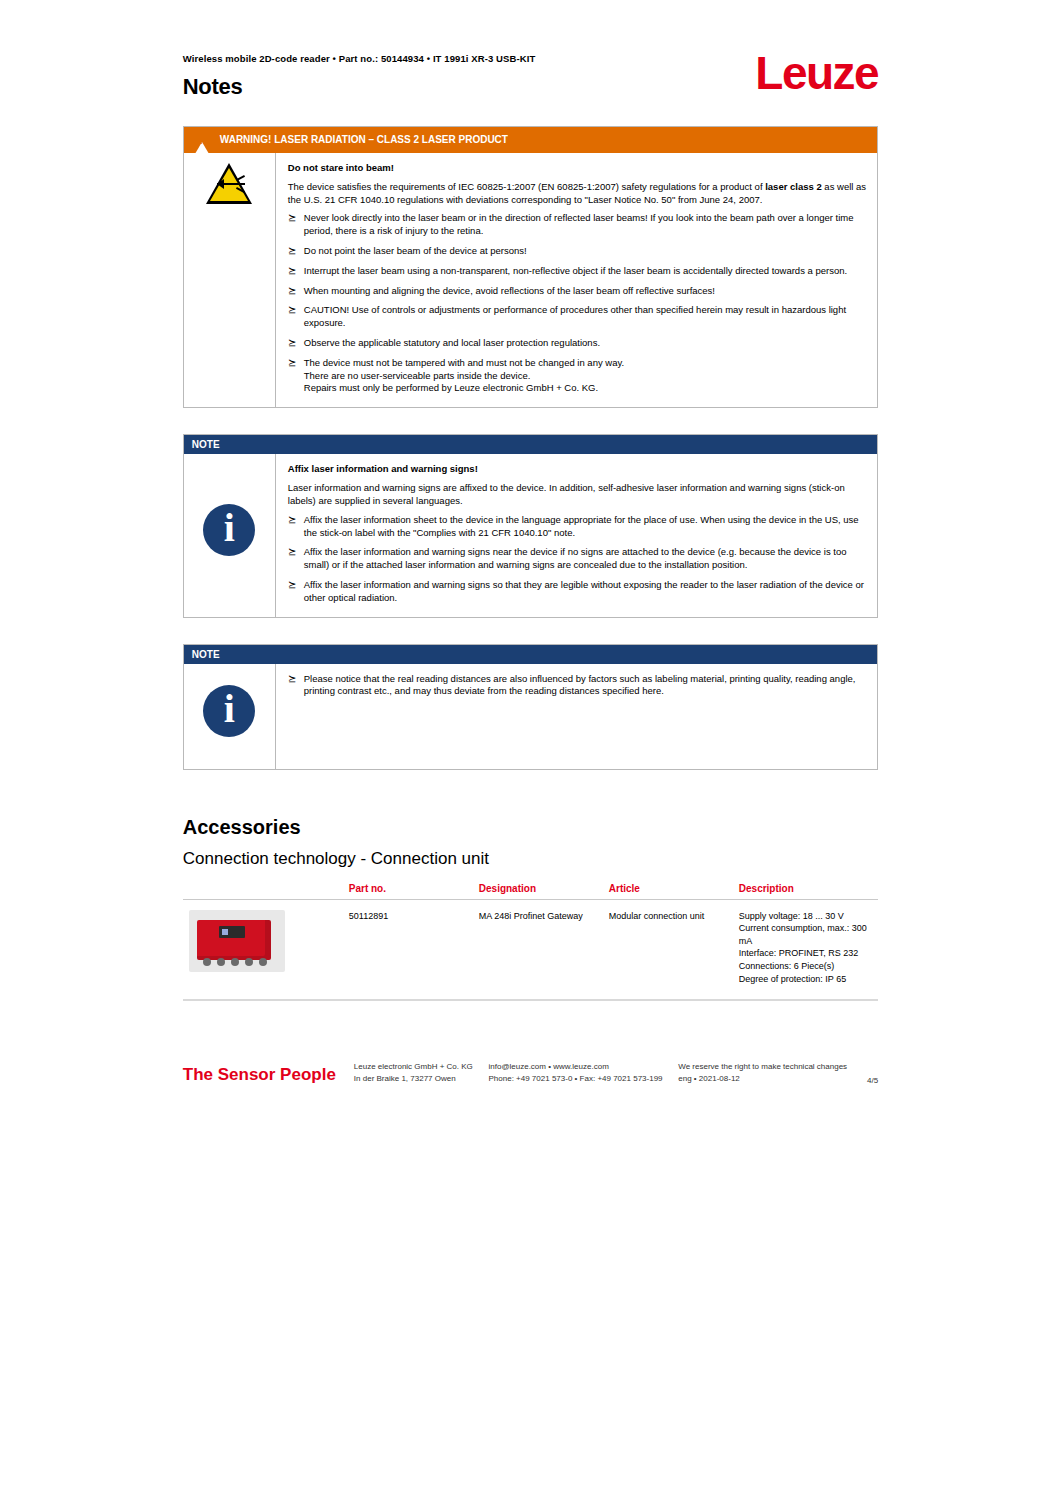Wireless mobile 2D-code reader • Part no.: 50144934 • IT 1991i XR-3 USB-KIT
Notes
Leuze
WARNING! LASER RADIATION – CLASS 2 LASER PRODUCT
Do not stare into beam!
The device satisfies the requirements of IEC 60825-1:2007 (EN 60825-1:2007) safety regulations for a product of laser class 2 as well as the U.S. 21 CFR 1040.10 regulations with deviations corresponding to "Laser Notice No. 50" from June 24, 2007.
Never look directly into the laser beam or in the direction of reflected laser beams! If you look into the beam path over a longer time period, there is a risk of injury to the retina.
Do not point the laser beam of the device at persons!
Interrupt the laser beam using a non-transparent, non-reflective object if the laser beam is accidentally directed towards a person.
When mounting and aligning the device, avoid reflections of the laser beam off reflective surfaces!
CAUTION! Use of controls or adjustments or performance of procedures other than specified herein may result in hazardous light exposure.
Observe the applicable statutory and local laser protection regulations.
The device must not be tampered with and must not be changed in any way.
There are no user-serviceable parts inside the device.
Repairs must only be performed by Leuze electronic GmbH + Co. KG.
NOTE
i
Affix laser information and warning signs!
Laser information and warning signs are affixed to the device. In addition, self-adhesive laser information and warning signs (stick-on labels) are supplied in several languages.
Affix the laser information sheet to the device in the language appropriate for the place of use. When using the device in the US, use the stick-on label with the "Complies with 21 CFR 1040.10" note.
Affix the laser information and warning signs near the device if no signs are attached to the device (e.g. because the device is too small) or if the attached laser information and warning signs are concealed due to the installation position.
Affix the laser information and warning signs so that they are legible without exposing the reader to the laser radiation of the device or other optical radiation.
NOTE
i
Please notice that the real reading distances are also influenced by factors such as labeling material, printing quality, reading angle, printing contrast etc., and may thus deviate from the reading distances specified here.
Accessories
Connection technology - Connection unit
| | Part no. | Designation | Article | Description |
| --- | --- | --- | --- | --- |
| | 50112891 | MA 248i Profinet Gateway | Modular connection unit | Supply voltage: 18 ... 30 V Current consumption, max.: 300 mA Interface: PROFINET, RS 232 Connections: 6 Piece(s) Degree of protection: IP 65 |
The Sensor People
Leuze electronic GmbH + Co. KG
In der Braike 1, 73277 Owen
info@leuze.com • www.leuze.com
Phone: +49 7021 573-0 • Fax: +49 7021 573-199
We reserve the right to make technical changes
eng • 2021-08-12
4/5